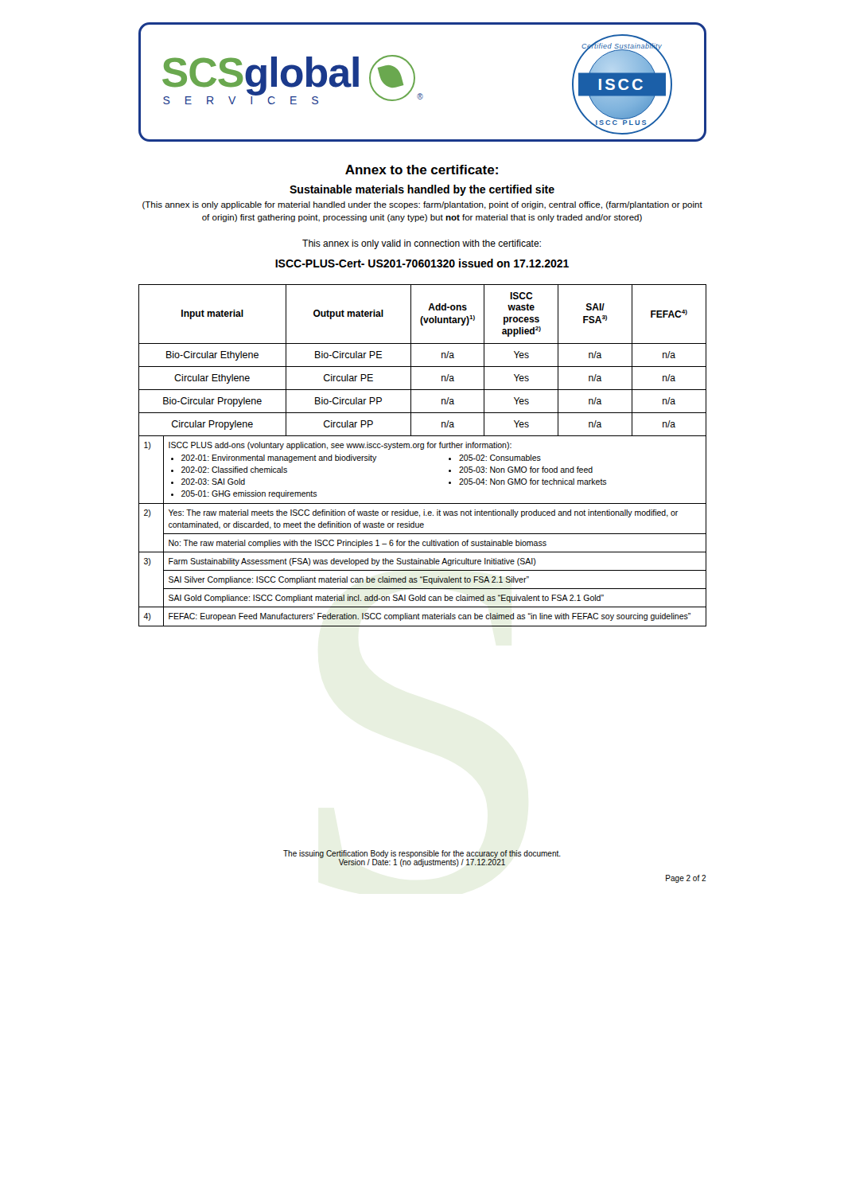S
SCS global
S E R V I C E S
Certified Sustainability
ISCC
ISCC PLUS
Annex to the certificate:
Sustainable materials handled by the certified site
(This annex is only applicable for material handled under the scopes: farm/plantation, point of origin, central office, (farm/plantation or point of origin) first gathering point, processing unit (any type) but not for material that is only traded and/or stored)
This annex is only valid in connection with the certificate:
ISCC-PLUS-Cert- US201-70601320 issued on 17.12.2021
| Input material | Output material | Add-ons (voluntary) 1) | ISCC waste process applied 2) | SAI/ FSA 3) | FEFAC 4) |
| --- | --- | --- | --- | --- | --- |
| Bio-Circular Ethylene | Bio-Circular PE | n/a | Yes | n/a | n/a |
| Circular Ethylene | Circular PE | n/a | Yes | n/a | n/a |
| Bio-Circular Propylene | Bio-Circular PP | n/a | Yes | n/a | n/a |
| Circular Propylene | Circular PP | n/a | Yes | n/a | n/a |
| 1) | ISCC PLUS add-ons (voluntary application, see www.iscc-system.org for further information): 202-01: Environmental management and biodiversity 202-02: Classified chemicals 202-03: SAI Gold 205-01: GHG emission requirements 205-02: Consumables 205-03: Non GMO for food and feed 205-04: Non GMO for technical markets |
| 2) | Yes: The raw material meets the ISCC definition of waste or residue, i.e. it was not intentionally produced and not intentionally modified, or contaminated, or discarded, to meet the definition of waste or residue |
| No: The raw material complies with the ISCC Principles 1 – 6 for the cultivation of sustainable biomass |
| 3) | Farm Sustainability Assessment (FSA) was developed by the Sustainable Agriculture Initiative (SAI) |
| SAI Silver Compliance: ISCC Compliant material can be claimed as “Equivalent to FSA 2.1 Silver” |
| SAI Gold Compliance: ISCC Compliant material incl. add-on SAI Gold can be claimed as “Equivalent to FSA 2.1 Gold” |
| 4) | FEFAC: European Feed Manufacturers’ Federation. ISCC compliant materials can be claimed as “in line with FEFAC soy sourcing guidelines” |
The issuing Certification Body is responsible for the accuracy of this document.
Version / Date: 1 (no adjustments) / 17.12.2021
Page 2 of 2